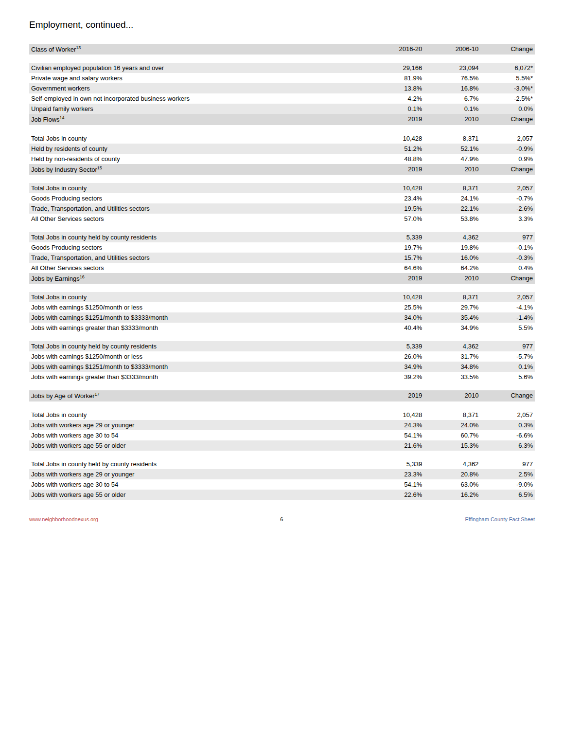Employment, continued...
| Class of Worker 13 | 2016-20 | 2006-10 | Change |
| Civilian employed population 16 years and over | 29,166 | 23,094 | 6,072* |
| Private wage and salary workers | 81.9% | 76.5% | 5.5%* |
| Government workers | 13.8% | 16.8% | -3.0%* |
| Self-employed in own not incorporated business workers | 4.2% | 6.7% | -2.5%* |
| Unpaid family workers | 0.1% | 0.1% | 0.0% |
| Job Flows 14 | 2019 | 2010 | Change |
| Total Jobs in county | 10,428 | 8,371 | 2,057 |
| Held by residents of county | 51.2% | 52.1% | -0.9% |
| Held by non-residents of county | 48.8% | 47.9% | 0.9% |
| Jobs by Industry Sector 15 | 2019 | 2010 | Change |
| Total Jobs in county | 10,428 | 8,371 | 2,057 |
| Goods Producing sectors | 23.4% | 24.1% | -0.7% |
| Trade, Transportation, and Utilities sectors | 19.5% | 22.1% | -2.6% |
| All Other Services sectors | 57.0% | 53.8% | 3.3% |
| Total Jobs in county held by county residents | 5,339 | 4,362 | 977 |
| Goods Producing sectors | 19.7% | 19.8% | -0.1% |
| Trade, Transportation, and Utilities sectors | 15.7% | 16.0% | -0.3% |
| All Other Services sectors | 64.6% | 64.2% | 0.4% |
| Jobs by Earnings 16 | 2019 | 2010 | Change |
| Total Jobs in county | 10,428 | 8,371 | 2,057 |
| Jobs with earnings $1250/month or less | 25.5% | 29.7% | -4.1% |
| Jobs with earnings $1251/month to $3333/month | 34.0% | 35.4% | -1.4% |
| Jobs with earnings greater than $3333/month | 40.4% | 34.9% | 5.5% |
| Total Jobs in county held by county residents | 5,339 | 4,362 | 977 |
| Jobs with earnings $1250/month or less | 26.0% | 31.7% | -5.7% |
| Jobs with earnings $1251/month to $3333/month | 34.9% | 34.8% | 0.1% |
| Jobs with earnings greater than $3333/month | 39.2% | 33.5% | 5.6% |
| Jobs by Age of Worker 17 | 2019 | 2010 | Change |
| Total Jobs in county | 10,428 | 8,371 | 2,057 |
| Jobs with workers age 29 or younger | 24.3% | 24.0% | 0.3% |
| Jobs with workers age 30 to 54 | 54.1% | 60.7% | -6.6% |
| Jobs with workers age 55 or older | 21.6% | 15.3% | 6.3% |
| Total Jobs in county held by county residents | 5,339 | 4,362 | 977 |
| Jobs with workers age 29 or younger | 23.3% | 20.8% | 2.5% |
| Jobs with workers age 30 to 54 | 54.1% | 63.0% | -9.0% |
| Jobs with workers age 55 or older | 22.6% | 16.2% | 6.5% |
www.neighborhoodnexus.org 6 Effingham County Fact Sheet